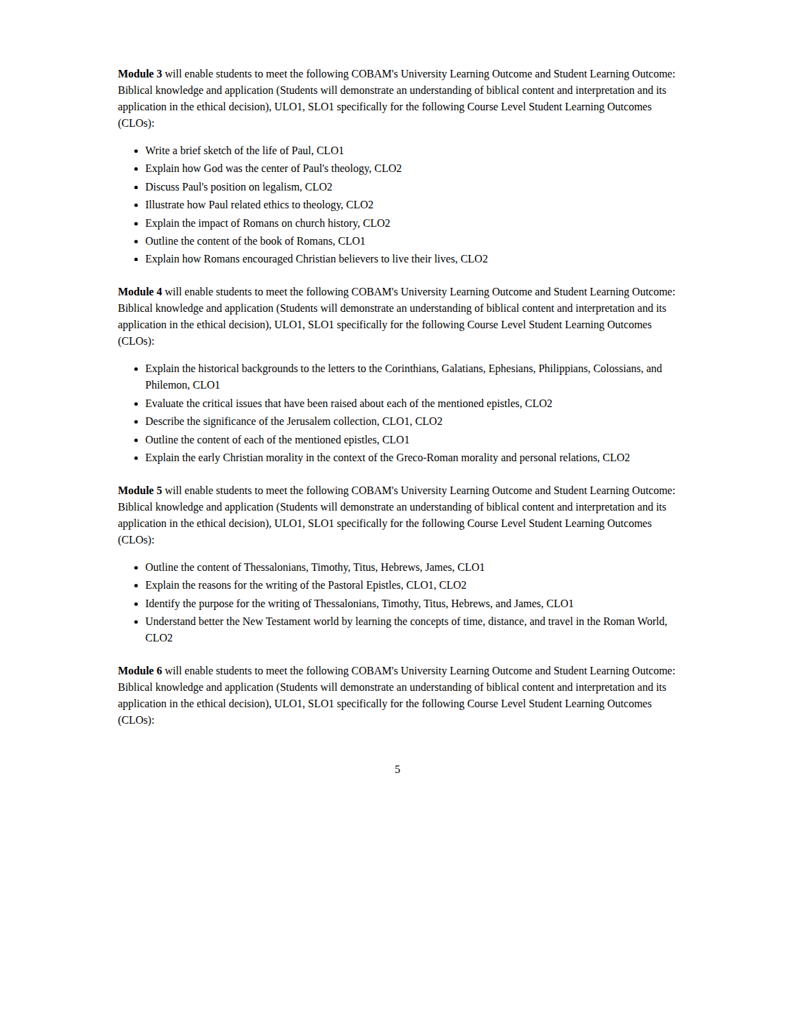Module 3 will enable students to meet the following COBAM's University Learning Outcome and Student Learning Outcome: Biblical knowledge and application (Students will demonstrate an understanding of biblical content and interpretation and its application in the ethical decision), ULO1, SLO1 specifically for the following Course Level Student Learning Outcomes (CLOs):
Write a brief sketch of the life of Paul, CLO1
Explain how God was the center of Paul's theology, CLO2
Discuss Paul's position on legalism, CLO2
Illustrate how Paul related ethics to theology, CLO2
Explain the impact of Romans on church history, CLO2
Outline the content of the book of Romans, CLO1
Explain how Romans encouraged Christian believers to live their lives, CLO2
Module 4 will enable students to meet the following COBAM's University Learning Outcome and Student Learning Outcome: Biblical knowledge and application (Students will demonstrate an understanding of biblical content and interpretation and its application in the ethical decision), ULO1, SLO1 specifically for the following Course Level Student Learning Outcomes (CLOs):
Explain the historical backgrounds to the letters to the Corinthians, Galatians, Ephesians, Philippians, Colossians, and Philemon, CLO1
Evaluate the critical issues that have been raised about each of the mentioned epistles, CLO2
Describe the significance of the Jerusalem collection, CLO1, CLO2
Outline the content of each of the mentioned epistles, CLO1
Explain the early Christian morality in the context of the Greco-Roman morality and personal relations, CLO2
Module 5 will enable students to meet the following COBAM's University Learning Outcome and Student Learning Outcome: Biblical knowledge and application (Students will demonstrate an understanding of biblical content and interpretation and its application in the ethical decision), ULO1, SLO1 specifically for the following Course Level Student Learning Outcomes (CLOs):
Outline the content of Thessalonians, Timothy, Titus, Hebrews, James, CLO1
Explain the reasons for the writing of the Pastoral Epistles, CLO1, CLO2
Identify the purpose for the writing of Thessalonians, Timothy, Titus, Hebrews, and James, CLO1
Understand better the New Testament world by learning the concepts of time, distance, and travel in the Roman World, CLO2
Module 6 will enable students to meet the following COBAM's University Learning Outcome and Student Learning Outcome: Biblical knowledge and application (Students will demonstrate an understanding of biblical content and interpretation and its application in the ethical decision), ULO1, SLO1 specifically for the following Course Level Student Learning Outcomes (CLOs):
5